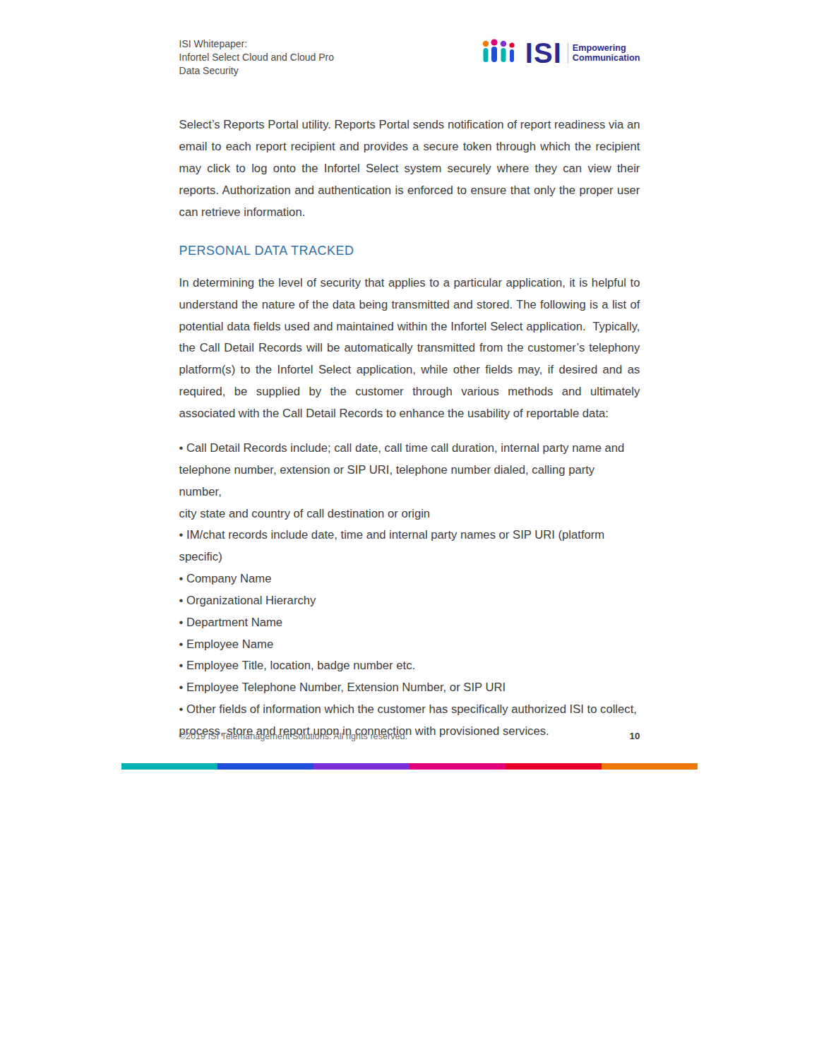ISI Whitepaper:
Infortel Select Cloud and Cloud Pro
Data Security
ISI Empowering
Communication
Select’s Reports Portal utility. Reports Portal sends notification of report readiness via an email to each report recipient and provides a secure token through which the recipient may click to log onto the Infortel Select system securely where they can view their reports. Authorization and authentication is enforced to ensure that only the proper user can retrieve information.
PERSONAL DATA TRACKED
In determining the level of security that applies to a particular application, it is helpful to understand the nature of the data being transmitted and stored. The following is a list of potential data fields used and maintained within the Infortel Select application. Typically, the Call Detail Records will be automatically transmitted from the customer’s telephony platform(s) to the Infortel Select application, while other fields may, if desired and as required, be supplied by the customer through various methods and ultimately associated with the Call Detail Records to enhance the usability of reportable data:
• Call Detail Records include; call date, call time call duration, internal party name and
telephone number, extension or SIP URI, telephone number dialed, calling party number,
city state and country of call destination or origin
• IM/chat records include date, time and internal party names or SIP URI (platform specific)
• Company Name
• Organizational Hierarchy
• Department Name
• Employee Name
• Employee Title, location, badge number etc.
• Employee Telephone Number, Extension Number, or SIP URI
• Other fields of information which the customer has specifically authorized ISI to collect,
process, store and report upon in connection with provisioned services.
©2019 ISI Telemanagement Solutions. All rights reserved.
10